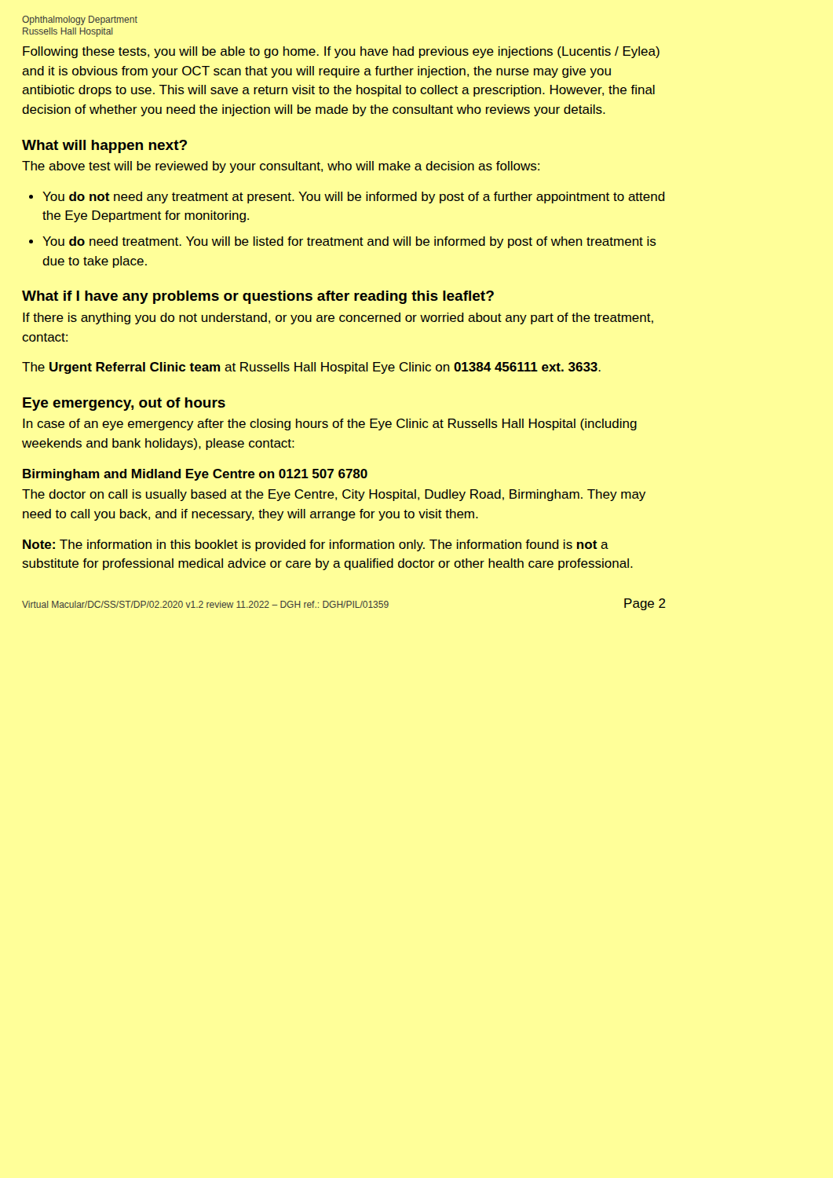Ophthalmology Department
Russells Hall Hospital
Following these tests, you will be able to go home. If you have had previous eye injections (Lucentis / Eylea) and it is obvious from your OCT scan that you will require a further injection, the nurse may give you antibiotic drops to use. This will save a return visit to the hospital to collect a prescription. However, the final decision of whether you need the injection will be made by the consultant who reviews your details.
What will happen next?
The above test will be reviewed by your consultant, who will make a decision as follows:
You do not need any treatment at present. You will be informed by post of a further appointment to attend the Eye Department for monitoring.
You do need treatment. You will be listed for treatment and will be informed by post of when treatment is due to take place.
What if I have any problems or questions after reading this leaflet?
If there is anything you do not understand, or you are concerned or worried about any part of the treatment, contact:
The Urgent Referral Clinic team at Russells Hall Hospital Eye Clinic on 01384 456111 ext. 3633.
Eye emergency, out of hours
In case of an eye emergency after the closing hours of the Eye Clinic at Russells Hall Hospital (including weekends and bank holidays), please contact:
Birmingham and Midland Eye Centre on 0121 507 6780
The doctor on call is usually based at the Eye Centre, City Hospital, Dudley Road, Birmingham. They may need to call you back, and if necessary, they will arrange for you to visit them.
Note: The information in this booklet is provided for information only. The information found is not a substitute for professional medical advice or care by a qualified doctor or other health care professional.
Virtual Macular/DC/SS/ST/DP/02.2020 v1.2 review 11.2022 – DGH ref.: DGH/PIL/01359 Page 2